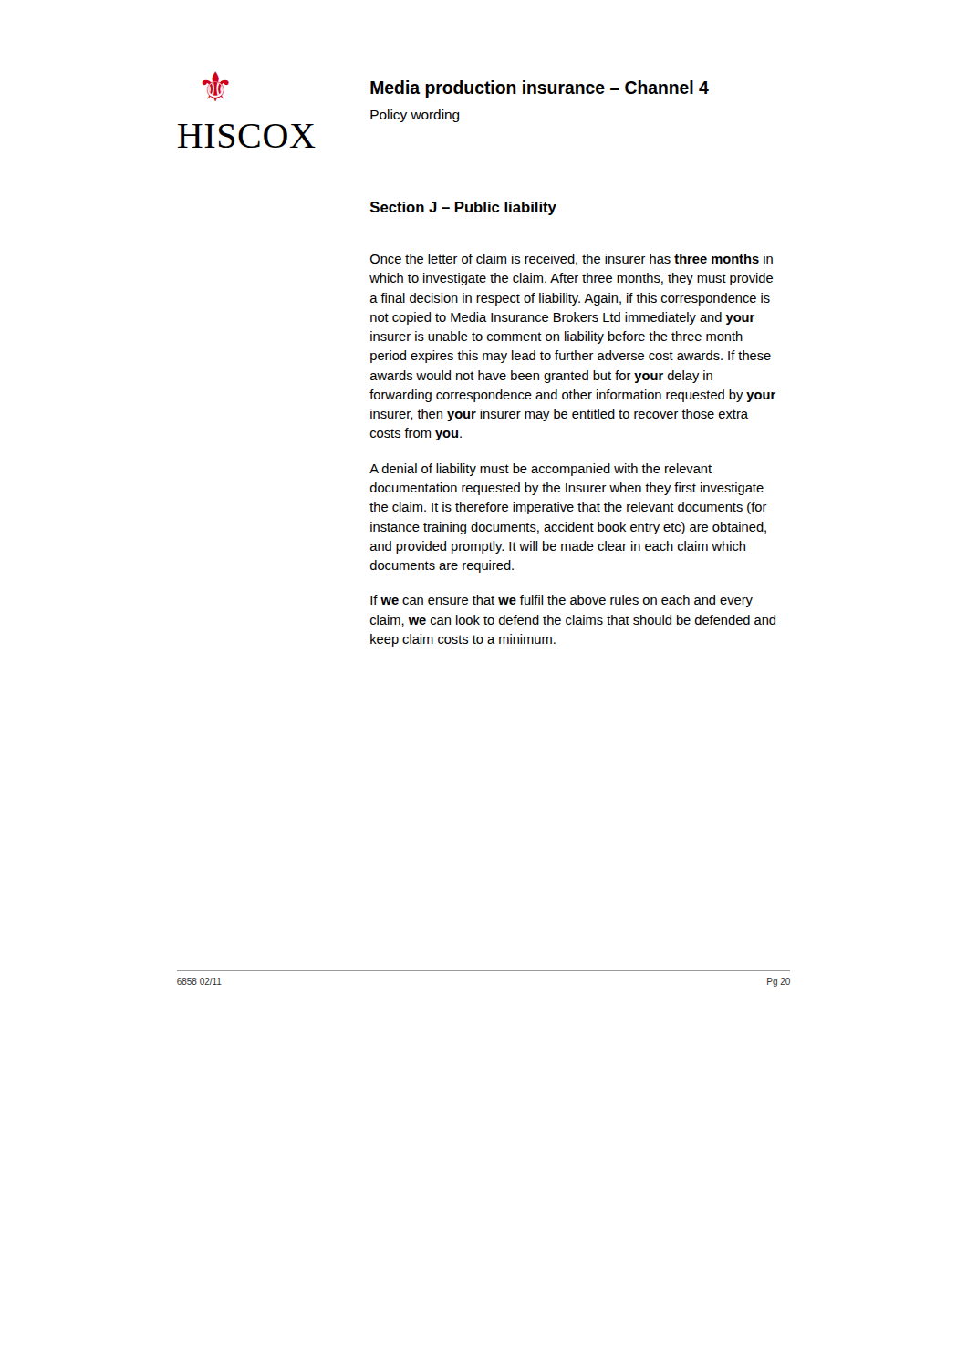⚜
HISCOX
Media production insurance – Channel 4
Policy wording
Section J – Public liability
Once the letter of claim is received, the insurer has three months in which to investigate the claim. After three months, they must provide a final decision in respect of liability. Again, if this correspondence is not copied to Media Insurance Brokers Ltd immediately and your insurer is unable to comment on liability before the three month period expires this may lead to further adverse cost awards. If these awards would not have been granted but for your delay in forwarding correspondence and other information requested by your insurer, then your insurer may be entitled to recover those extra costs from you.
A denial of liability must be accompanied with the relevant documentation requested by the Insurer when they first investigate the claim. It is therefore imperative that the relevant documents (for instance training documents, accident book entry etc) are obtained, and provided promptly. It will be made clear in each claim which documents are required.
If we can ensure that we fulfil the above rules on each and every claim, we can look to defend the claims that should be defended and keep claim costs to a minimum.
6858 02/11
Pg 20